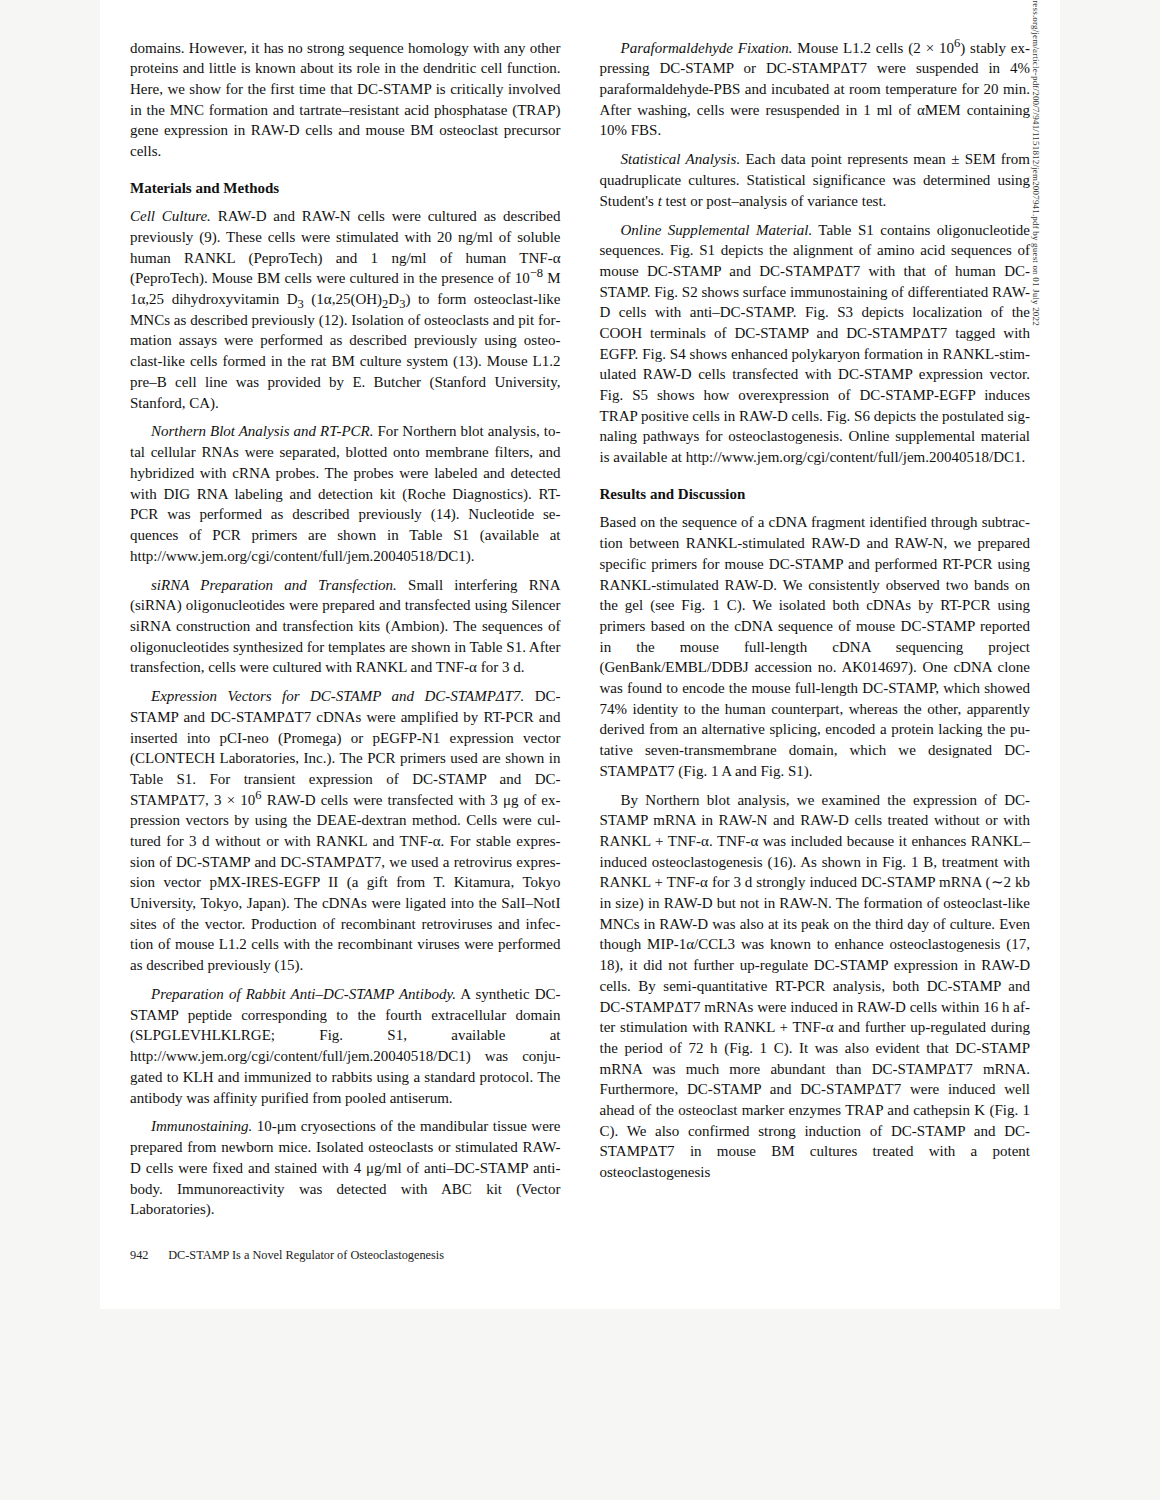Downloaded from http://rupress.org/jem/article-pdf/200/7/941/1151812/jem2007941.pdf by guest on 01 July 2022
domains. However, it has no strong sequence homology with any other proteins and little is known about its role in the dendritic cell function. Here, we show for the first time that DC-STAMP is critically involved in the MNC formation and tartrate–resistant acid phosphatase (TRAP) gene expression in RAW-D cells and mouse BM osteoclast precursor cells.
Materials and Methods
Cell Culture. RAW-D and RAW-N cells were cultured as described previously (9). These cells were stimulated with 20 ng/ml of soluble human RANKL (PeproTech) and 1 ng/ml of human TNF-α (PeproTech). Mouse BM cells were cultured in the presence of 10−8 M 1α,25 dihydroxyvitamin D3 (1α,25(OH)2D3) to form osteoclast-like MNCs as described previously (12). Isolation of osteoclasts and pit formation assays were performed as described previously using osteoclast-like cells formed in the rat BM culture system (13). Mouse L1.2 pre–B cell line was provided by E. Butcher (Stanford University, Stanford, CA).
Northern Blot Analysis and RT-PCR. For Northern blot analysis, total cellular RNAs were separated, blotted onto membrane filters, and hybridized with cRNA probes. The probes were labeled and detected with DIG RNA labeling and detection kit (Roche Diagnostics). RT-PCR was performed as described previously (14). Nucleotide sequences of PCR primers are shown in Table S1 (available at http://www.jem.org/cgi/content/full/jem.20040518/DC1).
siRNA Preparation and Transfection. Small interfering RNA (siRNA) oligonucleotides were prepared and transfected using Silencer siRNA construction and transfection kits (Ambion). The sequences of oligonucleotides synthesized for templates are shown in Table S1. After transfection, cells were cultured with RANKL and TNF-α for 3 d.
Expression Vectors for DC-STAMP and DC-STAMPΔT7. DC-STAMP and DC-STAMPΔT7 cDNAs were amplified by RT-PCR and inserted into pCI-neo (Promega) or pEGFP-N1 expression vector (CLONTECH Laboratories, Inc.). The PCR primers used are shown in Table S1. For transient expression of DC-STAMP and DC-STAMPΔT7, 3 × 106 RAW-D cells were transfected with 3 μg of expression vectors by using the DEAE-dextran method. Cells were cultured for 3 d without or with RANKL and TNF-α. For stable expression of DC-STAMP and DC-STAMPΔT7, we used a retrovirus expression vector pMX-IRES-EGFP II (a gift from T. Kitamura, Tokyo University, Tokyo, Japan). The cDNAs were ligated into the SalI–NotI sites of the vector. Production of recombinant retroviruses and infection of mouse L1.2 cells with the recombinant viruses were performed as described previously (15).
Preparation of Rabbit Anti–DC-STAMP Antibody. A synthetic DC-STAMP peptide corresponding to the fourth extracellular domain (SLPGLEVHLKLRGE; Fig. S1, available at http://www.jem.org/cgi/content/full/jem.20040518/DC1) was conjugated to KLH and immunized to rabbits using a standard protocol. The antibody was affinity purified from pooled antiserum.
Immunostaining. 10-μm cryosections of the mandibular tissue were prepared from newborn mice. Isolated osteoclasts or stimulated RAW-D cells were fixed and stained with 4 μg/ml of anti–DC-STAMP antibody. Immunoreactivity was detected with ABC kit (Vector Laboratories).
Paraformaldehyde Fixation. Mouse L1.2 cells (2 × 106) stably expressing DC-STAMP or DC-STAMPΔT7 were suspended in 4% paraformaldehyde-PBS and incubated at room temperature for 20 min. After washing, cells were resuspended in 1 ml of αMEM containing 10% FBS.
Statistical Analysis. Each data point represents mean ± SEM from quadruplicate cultures. Statistical significance was determined using Student's t test or post–analysis of variance test.
Online Supplemental Material. Table S1 contains oligonucleotide sequences. Fig. S1 depicts the alignment of amino acid sequences of mouse DC-STAMP and DC-STAMPΔT7 with that of human DC-STAMP. Fig. S2 shows surface immunostaining of differentiated RAW-D cells with anti–DC-STAMP. Fig. S3 depicts localization of the COOH terminals of DC-STAMP and DC-STAMPΔT7 tagged with EGFP. Fig. S4 shows enhanced polykaryon formation in RANKL-stimulated RAW-D cells transfected with DC-STAMP expression vector. Fig. S5 shows how overexpression of DC-STAMP-EGFP induces TRAP positive cells in RAW-D cells. Fig. S6 depicts the postulated signaling pathways for osteoclastogenesis. Online supplemental material is available at http://www.jem.org/cgi/content/full/jem.20040518/DC1.
Results and Discussion
Based on the sequence of a cDNA fragment identified through subtraction between RANKL-stimulated RAW-D and RAW-N, we prepared specific primers for mouse DC-STAMP and performed RT-PCR using RANKL-stimulated RAW-D. We consistently observed two bands on the gel (see Fig. 1 C). We isolated both cDNAs by RT-PCR using primers based on the cDNA sequence of mouse DC-STAMP reported in the mouse full-length cDNA sequencing project (GenBank/EMBL/DDBJ accession no. AK014697). One cDNA clone was found to encode the mouse full-length DC-STAMP, which showed 74% identity to the human counterpart, whereas the other, apparently derived from an alternative splicing, encoded a protein lacking the putative seven-transmembrane domain, which we designated DC-STAMPΔT7 (Fig. 1 A and Fig. S1).
By Northern blot analysis, we examined the expression of DC-STAMP mRNA in RAW-N and RAW-D cells treated without or with RANKL + TNF-α. TNF-α was included because it enhances RANKL–induced osteoclastogenesis (16). As shown in Fig. 1 B, treatment with RANKL + TNF-α for 3 d strongly induced DC-STAMP mRNA (∼2 kb in size) in RAW-D but not in RAW-N. The formation of osteoclast-like MNCs in RAW-D was also at its peak on the third day of culture. Even though MIP-1α/CCL3 was known to enhance osteoclastogenesis (17, 18), it did not further up-regulate DC-STAMP expression in RAW-D cells. By semi-quantitative RT-PCR analysis, both DC-STAMP and DC-STAMPΔT7 mRNAs were induced in RAW-D cells within 16 h after stimulation with RANKL + TNF-α and further up-regulated during the period of 72 h (Fig. 1 C). It was also evident that DC-STAMP mRNA was much more abundant than DC-STAMPΔT7 mRNA. Furthermore, DC-STAMP and DC-STAMPΔT7 were induced well ahead of the osteoclast marker enzymes TRAP and cathepsin K (Fig. 1 C). We also confirmed strong induction of DC-STAMP and DC-STAMPΔT7 in mouse BM cultures treated with a potent osteoclastogenesis
942 DC-STAMP Is a Novel Regulator of Osteoclastogenesis